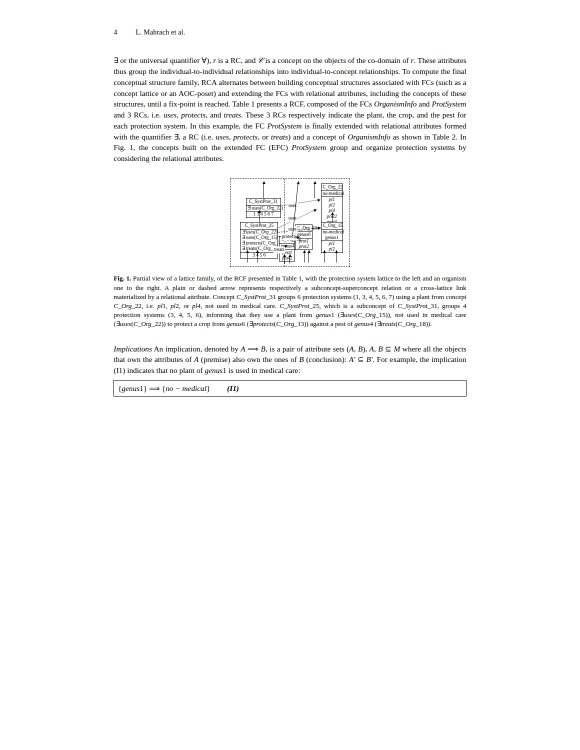4 L. Mahrach et al.
∃ or the universal quantifier ∀), r is a RC, and 𝒞 is a concept on the objects of the co-domain of r. These attributes thus group the individual-to-individual relationships into individual-to-concept relationships. To compute the final conceptual structure family, RCA alternates between building conceptual structures associated with FCs (such as a concept lattice or an AOC-poset) and extending the FCs with relational attributes, including the concepts of these structures, until a fix-point is reached. Table 1 presents a RCF, composed of the FCs OrganismInfo and ProtSystem and 3 RCs, i.e. uses, protects, and treats. These 3 RCs respectively indicate the plant, the crop, and the pest for each protection system. In this example, the FC ProtSystem is finally extended with relational attributes formed with the quantifier ∃, a RC (i.e. uses, protects, or treats) and a concept of OrganismInfo as shown in Table 2. In Fig. 1, the concepts built on the extended FC (EFC) ProtSystem group and organize protection systems by considering the relational attributes.
C_SystProt_31
∃ uses(C_Org_22)
1 3 4 5 6 7
C_SystProt_25
∃ uses(C_Org_22)
∃ uses(C_Org_15)
∃ protects(C_Org_13)
∃ treats(C_Org_18)
3 4 5 6
C_Org_22
no-medical
pl1
pl2
pl4
prot2
prot3
prot4
C_Org_15
no-medical
genus1
pl1
pl2
C_Org_13
genus6
prot1
prot2
C_Org_18
genus4
pest1
pest2
uses
uses
uses
protects
treats
Fig. 1. Partial view of a lattice family, of the RCF presented in Table 1, with the protection system lattice to the left and an organism one to the right. A plain or dashed arrow represents respectively a subconcept-superconcept relation or a cross-lattice link materialized by a relational attribute. Concept C_SystProt_31 groups 6 protection systems (1, 3, 4, 5, 6, 7) using a plant from concept C_Org_22, i.e. pl1, pl2, or pl4, not used in medical care. C_SystProt_25, which is a subconcept of C_SystProt_31, groups 4 protection systems (3, 4, 5, 6), informing that they use a plant from genus1 (∃uses(C_Org_15)), not used in medical care (∃uses(C_Org_22)) to protect a crop from genus6 (∃protects(C_Org_13)) against a pest of genus4 (∃treats(C_Org_18)).
Implications An implication, denoted by A ⟹ B, is a pair of attribute sets (A, B), A, B ⊆ M where all the objects that own the attributes of A (premise) also own the ones of B (conclusion): A′ ⊆ B′. For example, the implication (I1) indicates that no plant of genus1 is used in medical care:
{genus1} ⟹ {no − medical}(I1)